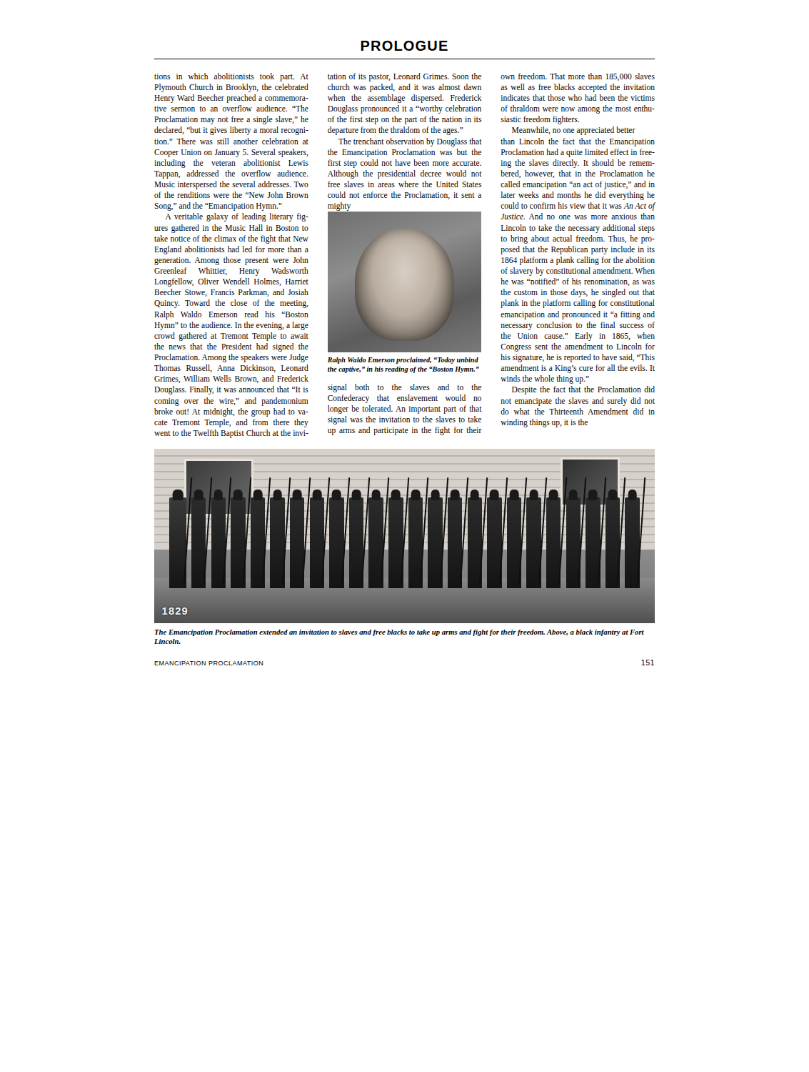PROLOGUE
tions in which abolitionists took part. At Plymouth Church in Brooklyn, the celebrated Henry Ward Beecher preached a commemorative sermon to an overflow audience. “The Proclamation may not free a single slave,” he declared, “but it gives liberty a moral recognition.” There was still another celebration at Cooper Union on January 5. Several speakers, including the veteran abolitionist Lewis Tappan, addressed the overflow audience. Music interspersed the several addresses. Two of the renditions were the “New John Brown Song,” and the “Emancipation Hymn.”
A veritable galaxy of leading literary figures gathered in the Music Hall in Boston to take notice of the climax of the fight that New England abolitionists had led for more than a generation. Among those present were John Greenleaf Whittier, Henry Wadsworth Longfellow, Oliver Wendell Holmes, Harriet Beecher Stowe, Francis Parkman, and Josiah Quincy. Toward the close of the meeting, Ralph Waldo Emerson read his “Boston Hymn” to the audience. In the evening, a large crowd gathered at Tremont Temple to await the news that the President had signed the Proclamation. Among the speakers were Judge Thomas Russell, Anna Dickinson, Leonard Grimes, William Wells Brown, and Frederick Douglass. Finally, it was announced that “It is coming over the wire,” and pandemonium broke out! At midnight, the group had to vacate Tremont Temple, and from there they went to the Twelfth Baptist Church at the invitation of its pastor, Leonard Grimes. Soon the church was packed, and it was almost dawn when the assemblage dispersed. Frederick Douglass pronounced it a “worthy celebration of the first step on the part of the nation in its departure from the thraldom of the ages.”
The trenchant observation by Douglass that the Emancipation Proclamation was but the first step could not have been more accurate. Although the presidential decree would not free slaves in areas where the United States could not enforce the Proclamation, it sent a mighty
Ralph Waldo Emerson proclaimed, “Today unbind the captive,” in his reading of the “Boston Hymn.”
signal both to the slaves and to the Confederacy that enslavement would no longer be tolerated. An important part of that signal was the invitation to the slaves to take up arms and participate in the fight for their own freedom. That more than 185,000 slaves as well as free blacks accepted the invitation indicates that those who had been the victims of thraldom were now among the most enthusiastic freedom fighters.
Meanwhile, no one appreciated better
than Lincoln the fact that the Emancipation Proclamation had a quite limited effect in freeing the slaves directly. It should be remembered, however, that in the Proclamation he called emancipation “an act of justice,” and in later weeks and months he did everything he could to confirm his view that it was An Act of Justice. And no one was more anxious than Lincoln to take the necessary additional steps to bring about actual freedom. Thus, he proposed that the Republican party include in its 1864 platform a plank calling for the abolition of slavery by constitutional amendment. When he was “notified” of his renomination, as was the custom in those days, he singled out that plank in the platform calling for constitutional emancipation and pronounced it “a fitting and necessary conclusion to the final success of the Union cause.” Early in 1865, when Congress sent the amendment to Lincoln for his signature, he is reported to have said, “This amendment is a King’s cure for all the evils. It winds the whole thing up.”
Despite the fact that the Proclamation did not emancipate the slaves and surely did not do what the Thirteenth Amendment did in winding things up, it is the
1829
The Emancipation Proclamation extended an invitation to slaves and free blacks to take up arms and fight for their freedom. Above, a black infantry at Fort Lincoln.
EMANCIPATION PROCLAMATION 151